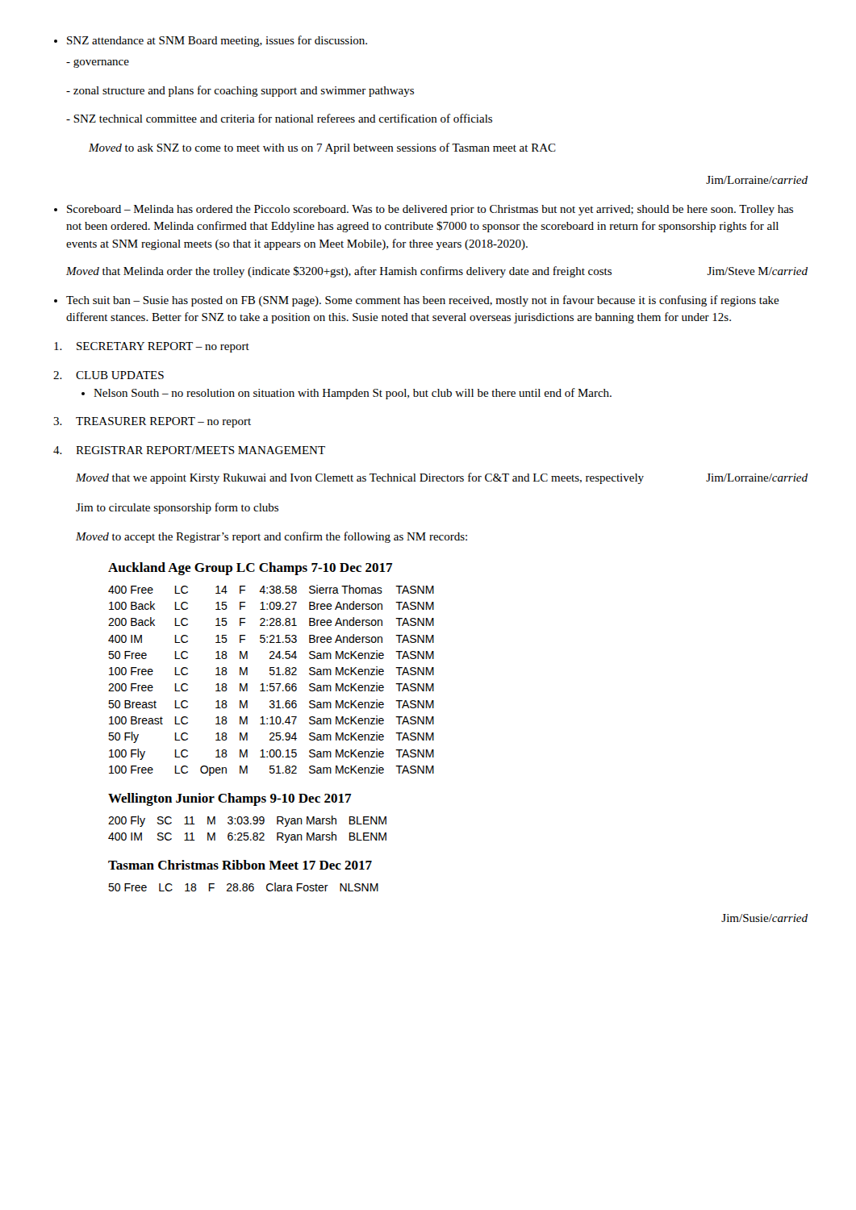SNZ attendance at SNM Board meeting, issues for discussion.
- governance
- zonal structure and plans for coaching support and swimmer pathways
- SNZ technical committee and criteria for national referees and certification of officials
Moved to ask SNZ to come to meet with us on 7 April between sessions of Tasman meet at RAC
Jim/Lorraine/carried
Scoreboard – Melinda has ordered the Piccolo scoreboard. Was to be delivered prior to Christmas but not yet arrived; should be here soon. Trolley has not been ordered. Melinda confirmed that Eddyline has agreed to contribute $7000 to sponsor the scoreboard in return for sponsorship rights for all events at SNM regional meets (so that it appears on Meet Mobile), for three years (2018-2020).
Moved that Melinda order the trolley (indicate $3200+gst), after Hamish confirms delivery date and freight costs Jim/Steve M/carried
Tech suit ban – Susie has posted on FB (SNM page). Some comment has been received, mostly not in favour because it is confusing if regions take different stances. Better for SNZ to take a position on this. Susie noted that several overseas jurisdictions are banning them for under 12s.
SECRETARY REPORT – no report
CLUB UPDATES
Nelson South – no resolution on situation with Hampden St pool, but club will be there until end of March.
TREASURER REPORT – no report
REGISTRAR REPORT/MEETS MANAGEMENT
Moved that we appoint Kirsty Rukuwai and Ivon Clemett as Technical Directors for C&T and LC meets, respectively Jim/Lorraine/carried
Jim to circulate sponsorship form to clubs
Moved to accept the Registrar’s report and confirm the following as NM records:
Auckland Age Group LC Champs 7-10 Dec 2017
| 400 Free | LC | 14 | F | 4:38.58 | Sierra Thomas | TASNM |
| 100 Back | LC | 15 | F | 1:09.27 | Bree Anderson | TASNM |
| 200 Back | LC | 15 | F | 2:28.81 | Bree Anderson | TASNM |
| 400 IM | LC | 15 | F | 5:21.53 | Bree Anderson | TASNM |
| 50 Free | LC | 18 | M | 24.54 | Sam McKenzie | TASNM |
| 100 Free | LC | 18 | M | 51.82 | Sam McKenzie | TASNM |
| 200 Free | LC | 18 | M | 1:57.66 | Sam McKenzie | TASNM |
| 50 Breast | LC | 18 | M | 31.66 | Sam McKenzie | TASNM |
| 100 Breast | LC | 18 | M | 1:10.47 | Sam McKenzie | TASNM |
| 50 Fly | LC | 18 | M | 25.94 | Sam McKenzie | TASNM |
| 100 Fly | LC | 18 | M | 1:00.15 | Sam McKenzie | TASNM |
| 100 Free | LC | Open | M | 51.82 | Sam McKenzie | TASNM |
Wellington Junior Champs 9-10 Dec 2017
| 200 Fly | SC | 11 | M | 3:03.99 | Ryan Marsh | BLENM |
| 400 IM | SC | 11 | M | 6:25.82 | Ryan Marsh | BLENM |
Tasman Christmas Ribbon Meet 17 Dec 2017
| 50 Free | LC | 18 | F | 28.86 | Clara Foster | NLSNM |
Jim/Susie/carried